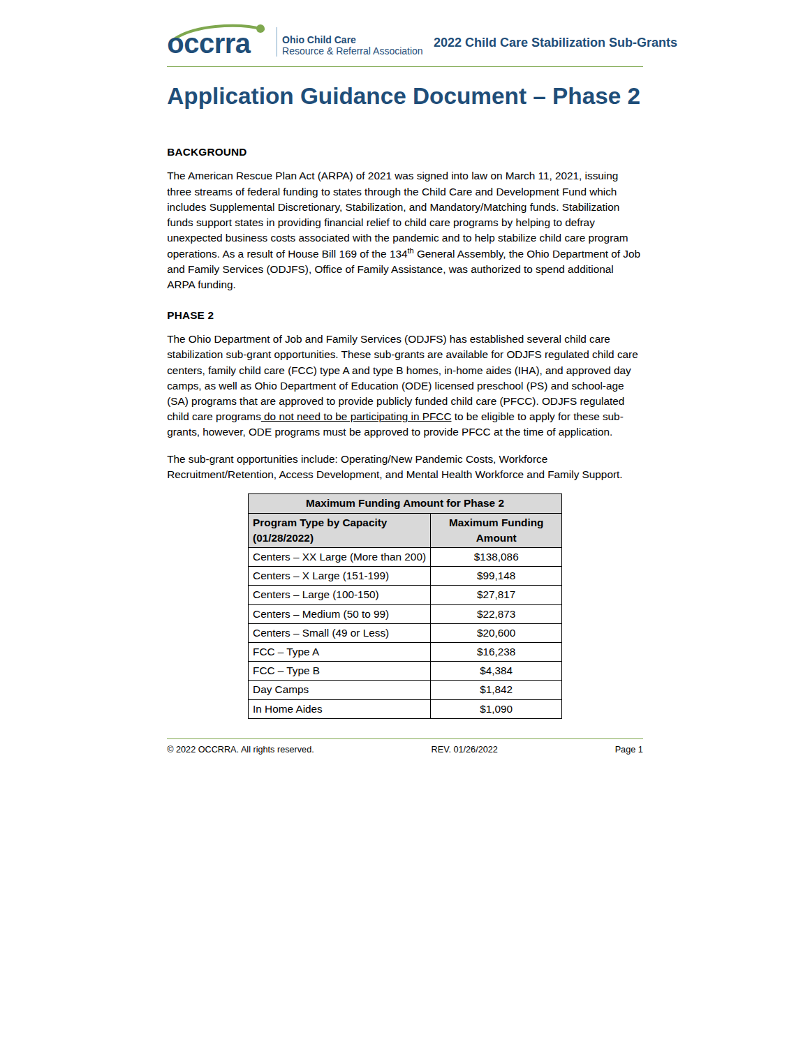occrra
Ohio Child Care
Resource & Referral Association
2022 Child Care Stabilization Sub-Grants
Application Guidance Document – Phase 2
BACKGROUND
The American Rescue Plan Act (ARPA) of 2021 was signed into law on March 11, 2021, issuing three streams of federal funding to states through the Child Care and Development Fund which includes Supplemental Discretionary, Stabilization, and Mandatory/Matching funds. Stabilization funds support states in providing financial relief to child care programs by helping to defray unexpected business costs associated with the pandemic and to help stabilize child care program operations. As a result of House Bill 169 of the 134th General Assembly, the Ohio Department of Job and Family Services (ODJFS), Office of Family Assistance, was authorized to spend additional ARPA funding.
PHASE 2
The Ohio Department of Job and Family Services (ODJFS) has established several child care stabilization sub-grant opportunities. These sub-grants are available for ODJFS regulated child care centers, family child care (FCC) type A and type B homes, in-home aides (IHA), and approved day camps, as well as Ohio Department of Education (ODE) licensed preschool (PS) and school-age (SA) programs that are approved to provide publicly funded child care (PFCC). ODJFS regulated child care programs do not need to be participating in PFCC to be eligible to apply for these sub-grants, however, ODE programs must be approved to provide PFCC at the time of application.
The sub-grant opportunities include: Operating/New Pandemic Costs, Workforce Recruitment/Retention, Access Development, and Mental Health Workforce and Family Support.
Maximum Funding Amount for Phase 2
| Program Type by Capacity (01/28/2022) | Maximum Funding Amount |
| --- | --- |
| Centers – XX Large (More than 200) | $138,086 |
| Centers – X Large (151-199) | $99,148 |
| Centers – Large (100-150) | $27,817 |
| Centers – Medium (50 to 99) | $22,873 |
| Centers – Small (49 or Less) | $20,600 |
| FCC – Type A | $16,238 |
| FCC – Type B | $4,384 |
| Day Camps | $1,842 |
| In Home Aides | $1,090 |
© 2022 OCCRRA. All rights reserved.
REV. 01/26/2022
Page 1